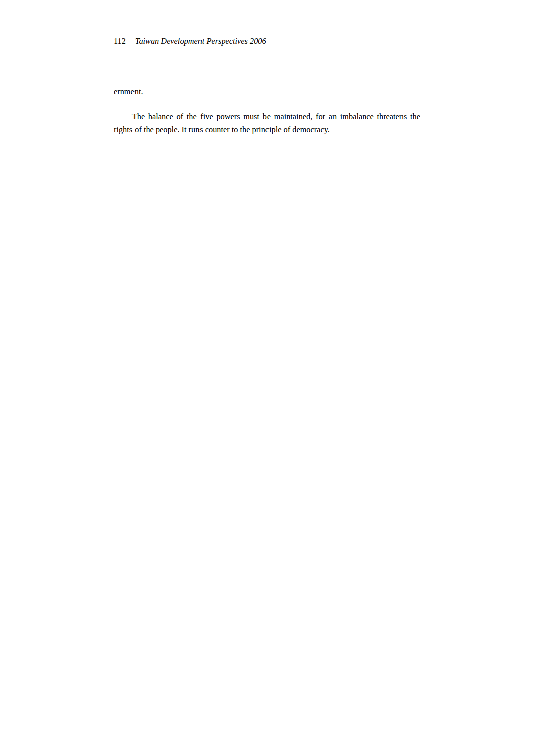112 Taiwan Development Perspectives 2006
ernment.
The balance of the five powers must be maintained, for an imbalance threatens the rights of the people. It runs counter to the principle of democracy.